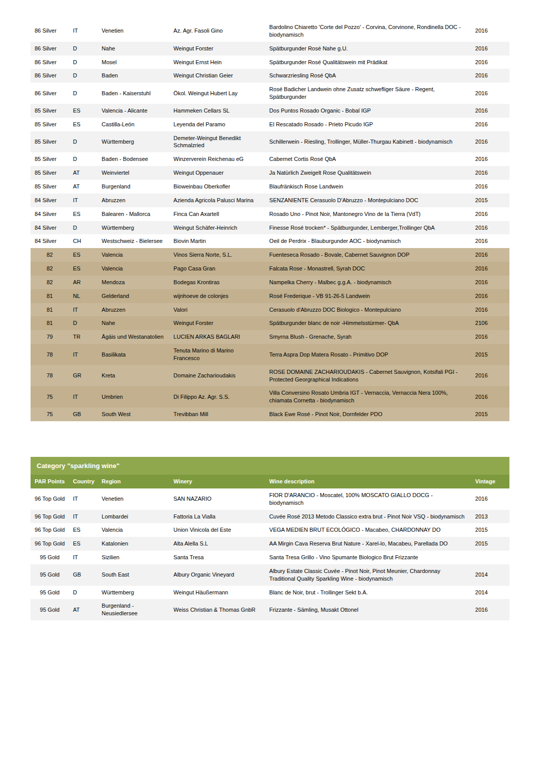| 86 Silver | IT | Venetien | Az. Agr. Fasoli Gino | Bardolino Chiaretto 'Corte del Pozzo' - Corvina, Corvinone, Rondinella DOC - biodynamisch | 2016 |
| 86 Silver | D | Nahe | Weingut Forster | Spätburgunder Rosé Nahe g.U. | 2016 |
| 86 Silver | D | Mosel | Weingut Ernst Hein | Spätburgunder Rosé Qualitätswein mit Prädikat | 2016 |
| 86 Silver | D | Baden | Weingut Christian Geier | Schwarzriesling Rosé QbA | 2016 |
| 86 Silver | D | Baden - Kaiserstuhl | Ökol. Weingut Hubert Lay | Rosé Badicher Landwein ohne Zusatz schwefliger Säure - Regent, Spätburgunder | 2016 |
| 85 Silver | ES | Valencia - Alicante | Hammeken Cellars SL | Dos Puntos Rosado Organic - Bobal IGP | 2016 |
| 85 Silver | ES | Castilla-León | Leyenda del Paramo | El Rescatado Rosado - Prieto Picudo IGP | 2016 |
| 85 Silver | D | Württemberg | Demeter-Weingut Benedikt Schmalzried | Schillerwein - Riesling, Trollinger, Müller-Thurgau Kabinett - biodynamisch | 2016 |
| 85 Silver | D | Baden - Bodensee | Winzerverein Reichenau eG | Cabernet Cortis Rosé QbA | 2016 |
| 85 Silver | AT | Weinviertel | Weingut Oppenauer | Ja Natürlich Zweigelt Rose Qualitätswein | 2016 |
| 85 Silver | AT | Burgenland | Bioweinbau Oberkofler | Blaufränkisch Rose Landwein | 2016 |
| 84 Silver | IT | Abruzzen | Azienda Agricola Palusci Marina | SENZANIENTE Cerasuolo D'Abruzzo - Montepulciano DOC | 2015 |
| 84 Silver | ES | Balearen - Mallorca | Finca Can Axartell | Rosado Uno - Pinot Noir, Mantonegro Vino de la Tierra (VdT) | 2016 |
| 84 Silver | D | Württemberg | Weingut Schäfer-Heinrich | Finesse Rosé trocken* - Spätburgunder, Lemberger,Trollinger QbA | 2016 |
| 84 Silver | CH | Westschweiz - Bielersee | Biovin Martin | Oeil de Perdrix - Blauburgunder AOC - biodynamisch | 2016 |
| 82 | ES | Valencia | Vinos Sierra Norte, S.L. | Fuenteseca Rosado - Bovale, Cabernet Sauvignon DOP | 2016 |
| 82 | ES | Valencia | Pago Casa Gran | Falcata Rose - Monastrell, Syrah DOC | 2016 |
| 82 | AR | Mendoza | Bodegas Krontiras | Nampelka Cherry - Malbec g.g.A. - biodynamisch | 2016 |
| 81 | NL | Gelderland | wijnhoeve de colonjes | Rosé Frederique - VB 91-26-5 Landwein | 2016 |
| 81 | IT | Abruzzen | Valori | Cerasuolo d'Abruzzo DOC Biologico - Montepulciano | 2016 |
| 81 | D | Nahe | Weingut Forster | Spätburgunder blanc de noir -Himmelsstürmer- QbA | 2106 |
| 79 | TR | Ägäis und Westanatolien | LUCIEN ARKAS BAGLARI | Smyrna Blush - Grenache, Syrah | 2016 |
| 78 | IT | Basilikata | Tenuta Marino di Marino Francesco | Terra Aspra Dop Matera Rosato - Primitivo DOP | 2015 |
| 78 | GR | Kreta | Domaine Zacharioudakis | ROSE DOMAINE ZACHARIOUDAKIS - Cabernet Sauvignon, Kotsifali PGI - Protected Georgraphical Indications | 2016 |
| 75 | IT | Umbrien | Di Filippo Az. Agr. S.S. | Villa Conversino Rosato Umbria IGT - Vernaccia, Vernaccia Nera 100%, chiamata Cornetta - biodynamisch | 2016 |
| 75 | GB | South West | Trevibban Mill | Black Ewe Rosé - Pinot Noir, Dornfelder PDO | 2015 |
Category "sparkling wine"
| PAR Points | Country | Region | Winery | Wine description | Vintage |
| --- | --- | --- | --- | --- | --- |
| 96 Top Gold | IT | Venetien | SAN NAZARIO | FIOR D'ARANCIO - Moscatel, 100% MOSCATO GIALLO DOCG - biodynamisch | 2016 |
| 96 Top Gold | IT | Lombardei | Fattoria La Vialla | Cuvée Rosé 2013 Metodo Classico extra brut - Pinot Noir VSQ - biodynamisch | 2013 |
| 96 Top Gold | ES | Valencia | Union Vinicola del Este | VEGA MEDIEN BRUT ECOLÓGICO - Macabeo, CHARDONNAY DO | 2015 |
| 96 Top Gold | ES | Katalonien | Alta Alella S.L | AA Mirgin Cava Reserva Brut Nature - Xarel-lo, Macabeu, Parellada DO | 2015 |
| 95 Gold | IT | Sizilien | Santa Tresa | Santa Tresa Grillo - Vino Spumante Biologico Brut Frizzante | |
| 95 Gold | GB | South East | Albury Organic Vineyard | Albury Estate Classic Cuvée - Pinot Noir, Pinot Meunier, Chardonnay Traditional Quality Sparkling Wine - biodynamisch | 2014 |
| 95 Gold | D | Württemberg | Weingut Häußermann | Blanc de Noir, brut - Trollinger Sekt b.A. | 2014 |
| 95 Gold | AT | Burgenland - Neusiedlersee | Weiss Christian & Thomas GnbR | Frizzante - Sämling, Musakt Ottonel | 2016 |